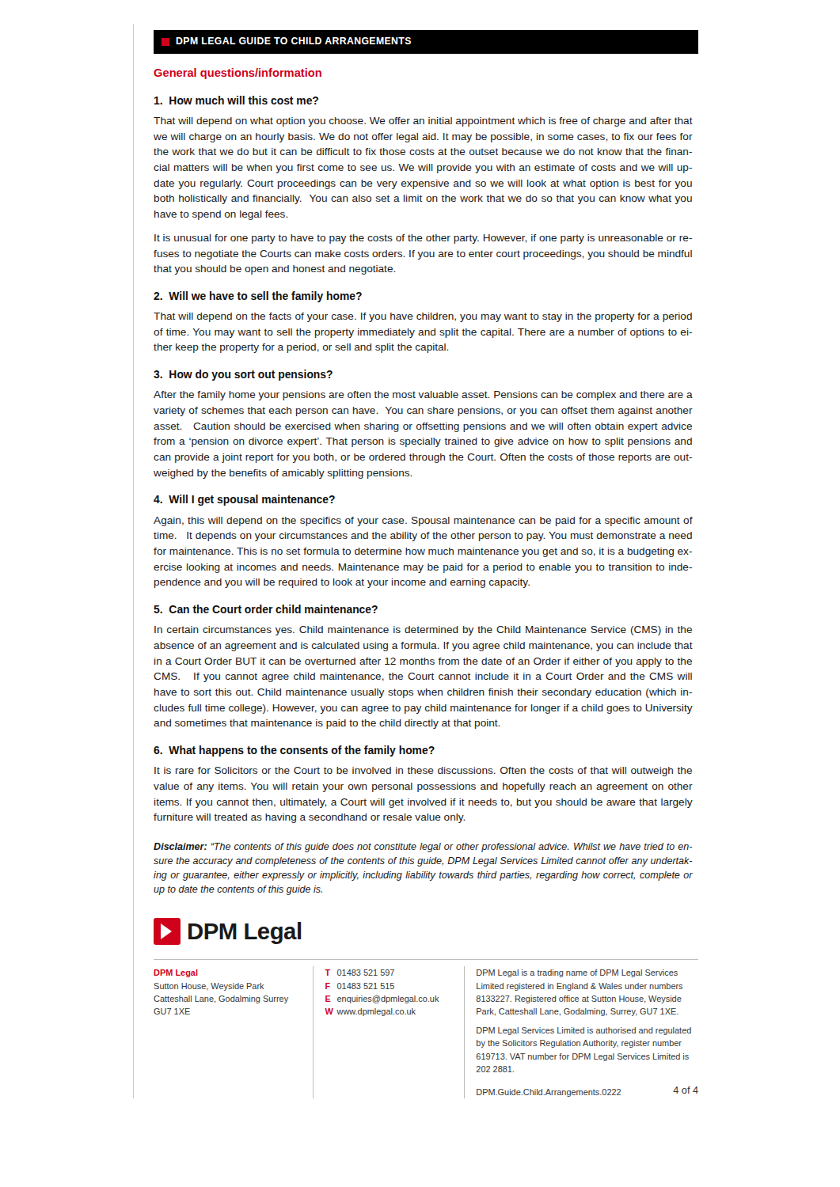DPM LEGAL GUIDE TO CHILD ARRANGEMENTS
General questions/information
1. How much will this cost me?
That will depend on what option you choose. We offer an initial appointment which is free of charge and after that we will charge on an hourly basis. We do not offer legal aid. It may be possible, in some cases, to fix our fees for the work that we do but it can be difficult to fix those costs at the outset because we do not know that the financial matters will be when you first come to see us. We will provide you with an estimate of costs and we will update you regularly. Court proceedings can be very expensive and so we will look at what option is best for you both holistically and financially. You can also set a limit on the work that we do so that you can know what you have to spend on legal fees.
It is unusual for one party to have to pay the costs of the other party. However, if one party is unreasonable or refuses to negotiate the Courts can make costs orders. If you are to enter court proceedings, you should be mindful that you should be open and honest and negotiate.
2. Will we have to sell the family home?
That will depend on the facts of your case. If you have children, you may want to stay in the property for a period of time. You may want to sell the property immediately and split the capital. There are a number of options to either keep the property for a period, or sell and split the capital.
3. How do you sort out pensions?
After the family home your pensions are often the most valuable asset. Pensions can be complex and there are a variety of schemes that each person can have. You can share pensions, or you can offset them against another asset. Caution should be exercised when sharing or offsetting pensions and we will often obtain expert advice from a ‘pension on divorce expert’. That person is specially trained to give advice on how to split pensions and can provide a joint report for you both, or be ordered through the Court. Often the costs of those reports are outweighed by the benefits of amicably splitting pensions.
4. Will I get spousal maintenance?
Again, this will depend on the specifics of your case. Spousal maintenance can be paid for a specific amount of time. It depends on your circumstances and the ability of the other person to pay. You must demonstrate a need for maintenance. This is no set formula to determine how much maintenance you get and so, it is a budgeting exercise looking at incomes and needs. Maintenance may be paid for a period to enable you to transition to independence and you will be required to look at your income and earning capacity.
5. Can the Court order child maintenance?
In certain circumstances yes. Child maintenance is determined by the Child Maintenance Service (CMS) in the absence of an agreement and is calculated using a formula. If you agree child maintenance, you can include that in a Court Order BUT it can be overturned after 12 months from the date of an Order if either of you apply to the CMS. If you cannot agree child maintenance, the Court cannot include it in a Court Order and the CMS will have to sort this out. Child maintenance usually stops when children finish their secondary education (which includes full time college). However, you can agree to pay child maintenance for longer if a child goes to University and sometimes that maintenance is paid to the child directly at that point.
6. What happens to the consents of the family home?
It is rare for Solicitors or the Court to be involved in these discussions. Often the costs of that will outweigh the value of any items. You will retain your own personal possessions and hopefully reach an agreement on other items. If you cannot then, ultimately, a Court will get involved if it needs to, but you should be aware that largely furniture will treated as having a secondhand or resale value only.
Disclaimer: “The contents of this guide does not constitute legal or other professional advice. Whilst we have tried to ensure the accuracy and completeness of the contents of this guide, DPM Legal Services Limited cannot offer any undertaking or guarantee, either expressly or implicitly, including liability towards third parties, regarding how correct, complete or up to date the contents of this guide is.
DPM Legal
DPM Legal
Sutton House, Weyside Park
Catteshall Lane, Godalming Surrey
GU7 1XE
T 01483 521 597
F 01483 521 515
E enquiries@dpmlegal.co.uk
W www.dpmlegal.co.uk
DPM Legal is a trading name of DPM Legal Services Limited registered in England & Wales under numbers 8133227. Registered office at Sutton House, Weyside Park, Catteshall Lane, Godalming, Surrey, GU7 1XE.
DPM Legal Services Limited is authorised and regulated by the Solicitors Regulation Authority, register number 619713. VAT number for DPM Legal Services Limited is 202 2881.
DPM.Guide.Child.Arrangements.0222 4 of 4